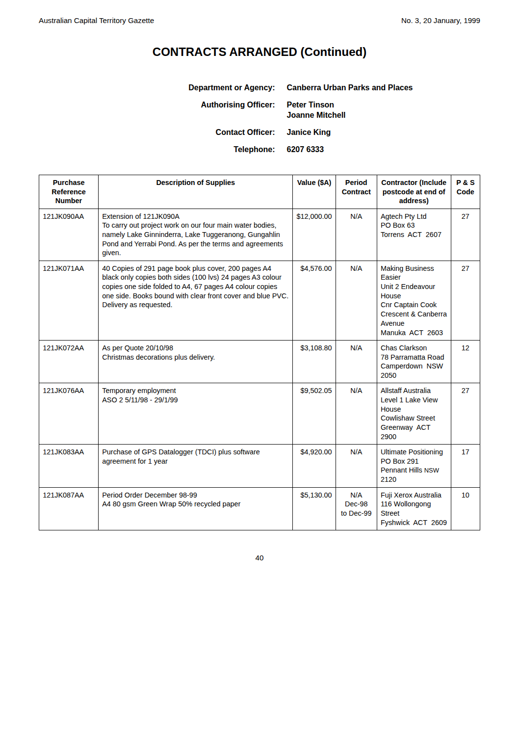Australian Capital Territory Gazette No. 3, 20 January, 1999
CONTRACTS ARRANGED (Continued)
Department or Agency:
Canberra Urban Parks and Places
Authorising Officer:
Peter Tinson
Joanne Mitchell
Contact Officer:
Janice King
Telephone:
6207 6333
Contracts arranged — Canberra Urban Parks and Places
| Purchase Reference Number | Description of Supplies | Value ($A) | Period Contract | Contractor (Include postcode at end of address) | P & S Code |
| --- | --- | --- | --- | --- | --- |
| 121JK090AA | Extension of 121JK090A To carry out project work on our four main water bodies, namely Lake Ginninderra, Lake Tuggeranong, Gungahlin Pond and Yerrabi Pond. As per the terms and agreements given. | $12,000.00 | N/A | Agtech Pty Ltd PO Box 63 Torrens ACT 2607 | 27 |
| 121JK071AA | 40 Copies of 291 page book plus cover, 200 pages A4 black only copies both sides (100 lvs) 24 pages A3 colour copies one side folded to A4, 67 pages A4 colour copies one side. Books bound with clear front cover and blue PVC. Delivery as requested. | $4,576.00 | N/A | Making Business Easier Unit 2 Endeavour House Cnr Captain Cook Crescent & Canberra Avenue Manuka ACT 2603 | 27 |
| 121JK072AA | As per Quote 20/10/98 Christmas decorations plus delivery. | $3,108.80 | N/A | Chas Clarkson 78 Parramatta Road Camperdown NSW 2050 | 12 |
| 121JK076AA | Temporary employment ASO 2 5/11/98 - 29/1/99 | $9,502.05 | N/A | Allstaff Australia Level 1 Lake View House Cowlishaw Street Greenway ACT 2900 | 27 |
| 121JK083AA | Purchase of GPS Datalogger (TDCI) plus software agreement for 1 year | $4,920.00 | N/A | Ultimate Positioning PO Box 291 Pennant Hills NSW 2120 | 17 |
| 121JK087AA | Period Order December 98-99 A4 80 gsm Green Wrap 50% recycled paper | $5,130.00 | N/A Dec-98 to Dec-99 | Fuji Xerox Australia 116 Wollongong Street Fyshwick ACT 2609 | 10 |
40